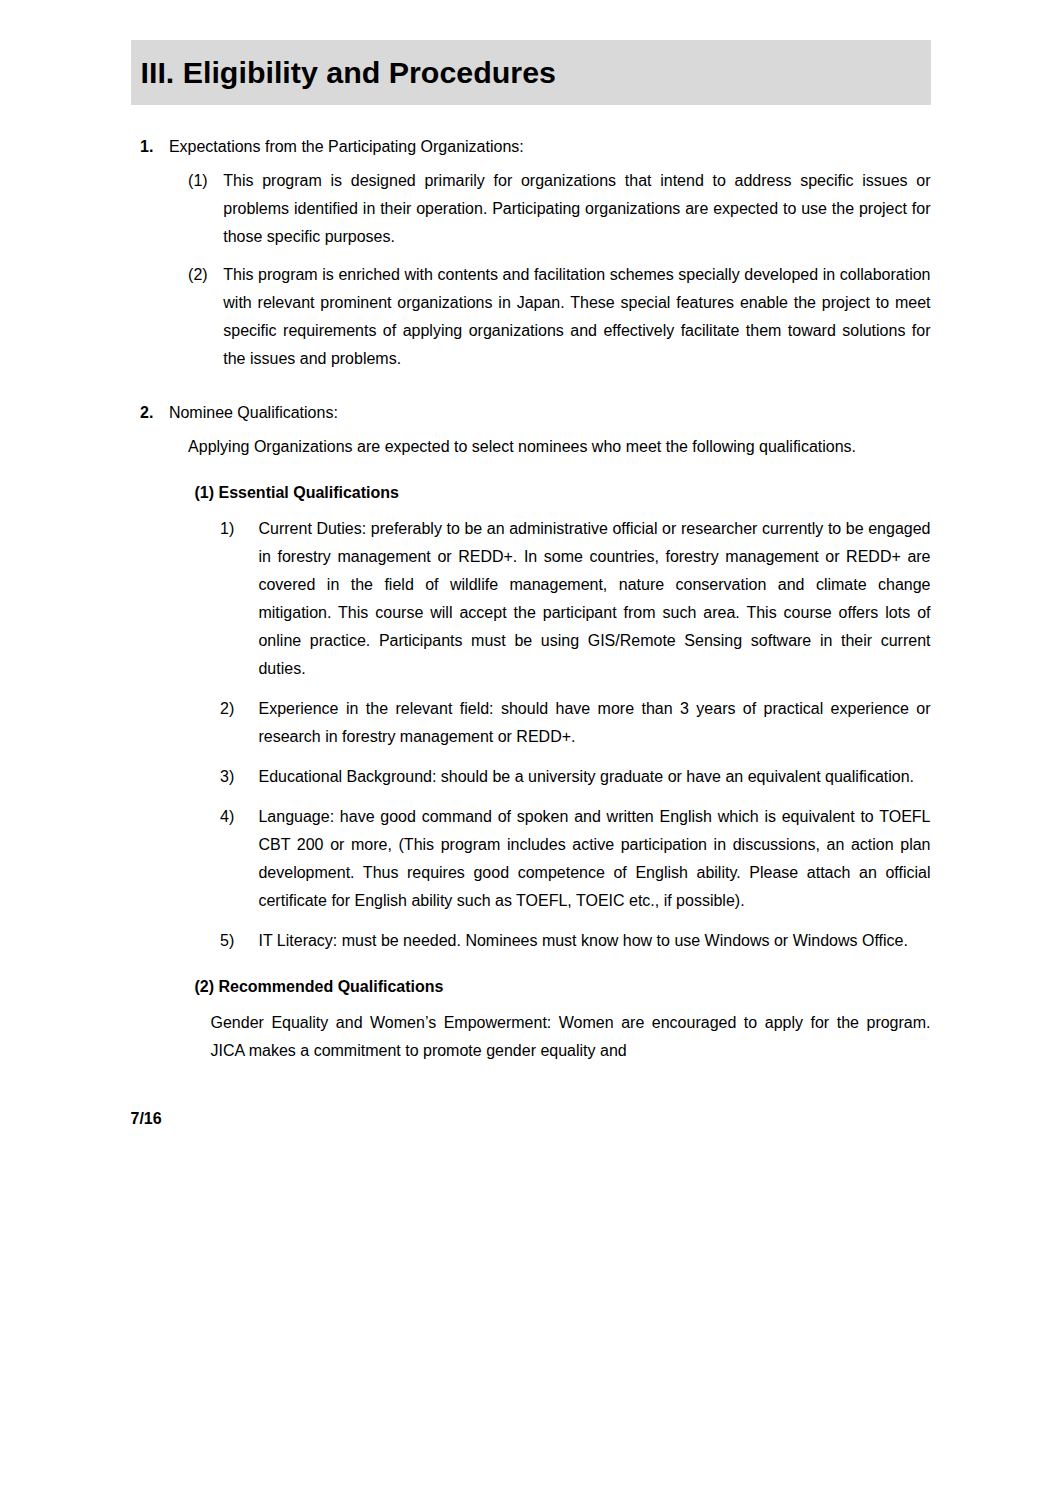III. Eligibility and Procedures
Expectations from the Participating Organizations:
This program is designed primarily for organizations that intend to address specific issues or problems identified in their operation. Participating organizations are expected to use the project for those specific purposes.
This program is enriched with contents and facilitation schemes specially developed in collaboration with relevant prominent organizations in Japan. These special features enable the project to meet specific requirements of applying organizations and effectively facilitate them toward solutions for the issues and problems.
Nominee Qualifications:
Applying Organizations are expected to select nominees who meet the following qualifications.
(1) Essential Qualifications
Current Duties: preferably to be an administrative official or researcher currently to be engaged in forestry management or REDD+. In some countries, forestry management or REDD+ are covered in the field of wildlife management, nature conservation and climate change mitigation. This course will accept the participant from such area. This course offers lots of online practice. Participants must be using GIS/Remote Sensing software in their current duties.
Experience in the relevant field: should have more than 3 years of practical experience or research in forestry management or REDD+.
Educational Background: should be a university graduate or have an equivalent qualification.
Language: have good command of spoken and written English which is equivalent to TOEFL CBT 200 or more, (This program includes active participation in discussions, an action plan development. Thus requires good competence of English ability. Please attach an official certificate for English ability such as TOEFL, TOEIC etc., if possible).
IT Literacy: must be needed. Nominees must know how to use Windows or Windows Office.
(2) Recommended Qualifications
Gender Equality and Women’s Empowerment: Women are encouraged to apply for the program. JICA makes a commitment to promote gender equality and
7/16